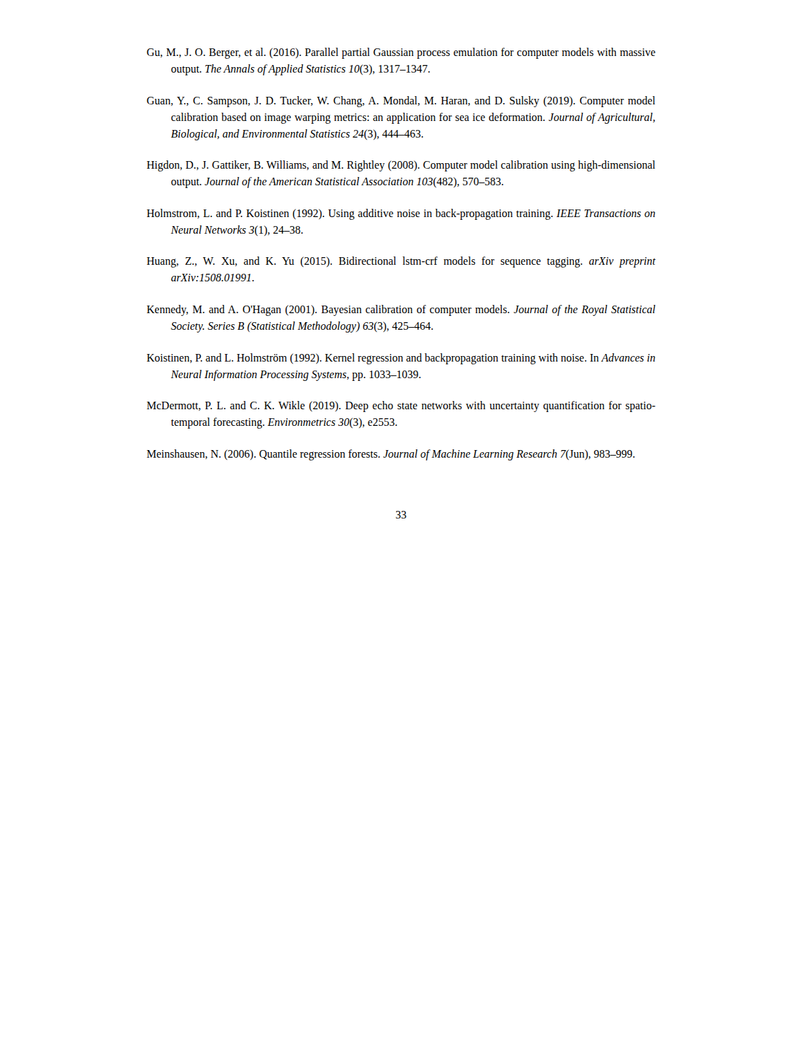Gu, M., J. O. Berger, et al. (2016). Parallel partial Gaussian process emulation for computer models with massive output. The Annals of Applied Statistics 10(3), 1317–1347.
Guan, Y., C. Sampson, J. D. Tucker, W. Chang, A. Mondal, M. Haran, and D. Sulsky (2019). Computer model calibration based on image warping metrics: an application for sea ice deformation. Journal of Agricultural, Biological, and Environmental Statistics 24(3), 444–463.
Higdon, D., J. Gattiker, B. Williams, and M. Rightley (2008). Computer model calibration using high-dimensional output. Journal of the American Statistical Association 103(482), 570–583.
Holmstrom, L. and P. Koistinen (1992). Using additive noise in back-propagation training. IEEE Transactions on Neural Networks 3(1), 24–38.
Huang, Z., W. Xu, and K. Yu (2015). Bidirectional lstm-crf models for sequence tagging. arXiv preprint arXiv:1508.01991.
Kennedy, M. and A. O'Hagan (2001). Bayesian calibration of computer models. Journal of the Royal Statistical Society. Series B (Statistical Methodology) 63(3), 425–464.
Koistinen, P. and L. Holmström (1992). Kernel regression and backpropagation training with noise. In Advances in Neural Information Processing Systems, pp. 1033–1039.
McDermott, P. L. and C. K. Wikle (2019). Deep echo state networks with uncertainty quantification for spatio-temporal forecasting. Environmetrics 30(3), e2553.
Meinshausen, N. (2006). Quantile regression forests. Journal of Machine Learning Research 7(Jun), 983–999.
33